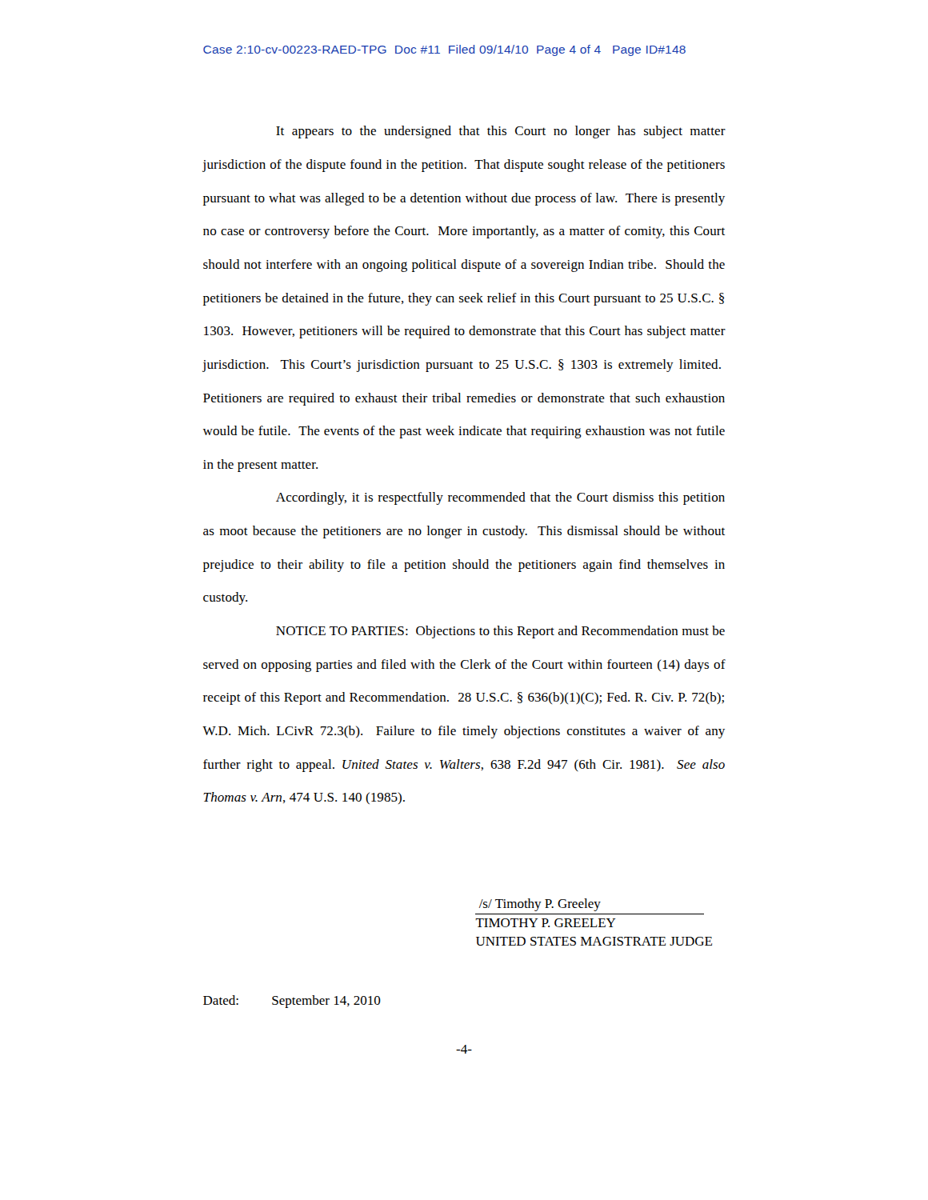Case 2:10-cv-00223-RAED-TPG Doc #11 Filed 09/14/10 Page 4 of 4 Page ID#148
It appears to the undersigned that this Court no longer has subject matter jurisdiction of the dispute found in the petition. That dispute sought release of the petitioners pursuant to what was alleged to be a detention without due process of law. There is presently no case or controversy before the Court. More importantly, as a matter of comity, this Court should not interfere with an ongoing political dispute of a sovereign Indian tribe. Should the petitioners be detained in the future, they can seek relief in this Court pursuant to 25 U.S.C. § 1303. However, petitioners will be required to demonstrate that this Court has subject matter jurisdiction. This Court’s jurisdiction pursuant to 25 U.S.C. § 1303 is extremely limited. Petitioners are required to exhaust their tribal remedies or demonstrate that such exhaustion would be futile. The events of the past week indicate that requiring exhaustion was not futile in the present matter.
Accordingly, it is respectfully recommended that the Court dismiss this petition as moot because the petitioners are no longer in custody. This dismissal should be without prejudice to their ability to file a petition should the petitioners again find themselves in custody.
NOTICE TO PARTIES: Objections to this Report and Recommendation must be served on opposing parties and filed with the Clerk of the Court within fourteen (14) days of receipt of this Report and Recommendation. 28 U.S.C. § 636(b)(1)(C); Fed. R. Civ. P. 72(b); W.D. Mich. LCivR 72.3(b). Failure to file timely objections constitutes a waiver of any further right to appeal. United States v. Walters, 638 F.2d 947 (6th Cir. 1981). See also Thomas v. Arn, 474 U.S. 140 (1985).
/s/ Timothy P. Greeley
TIMOTHY P. GREELEY
UNITED STATES MAGISTRATE JUDGE
Dated: September 14, 2010
-4-